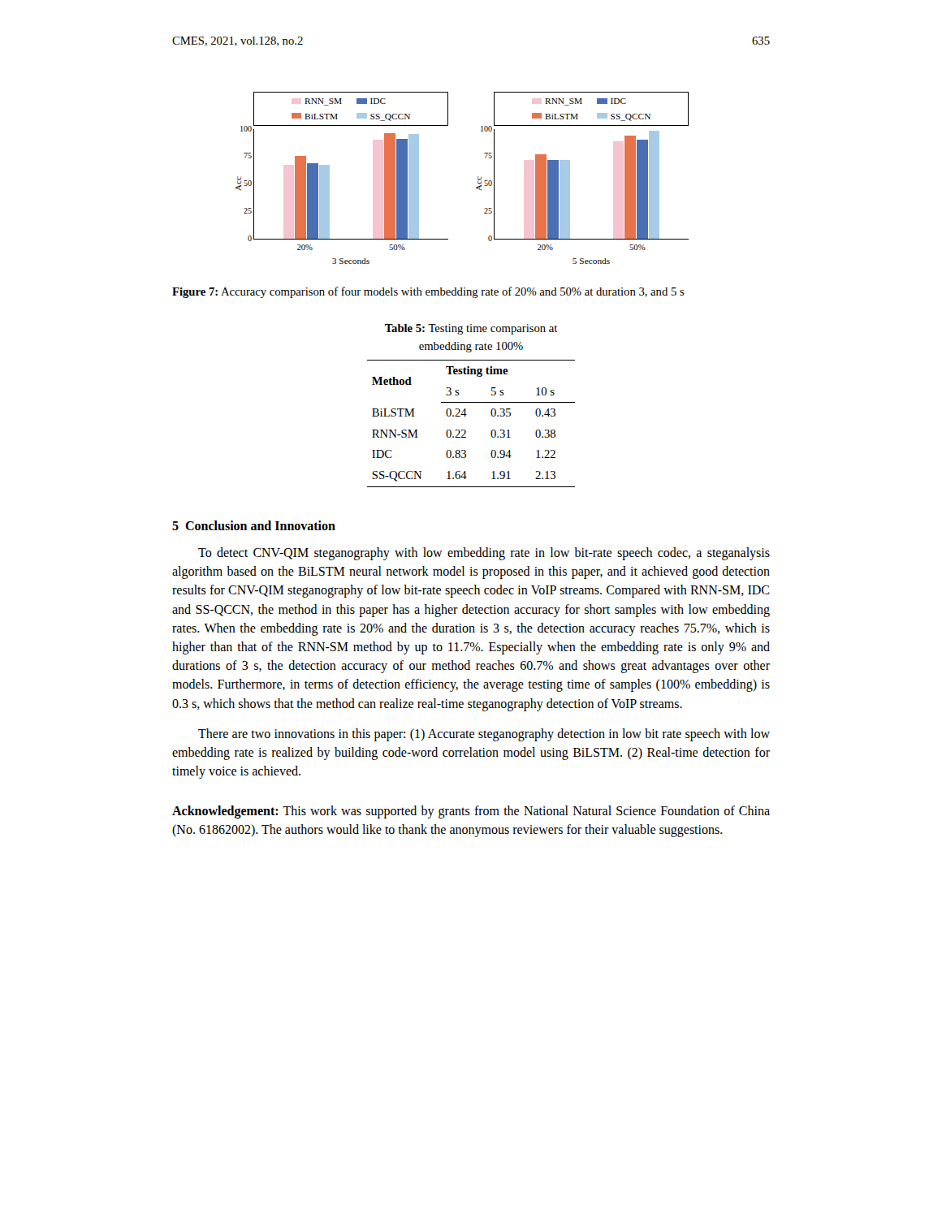CMES, 2021, vol.128, no.2 635
RNN_SM IDC BiLSTM SS_QCCN
Acc
100 75 50 25 0
20% 50%
3 Seconds
RNN_SM IDC BiLSTM SS_QCCN
Acc
100 75 50 25 0
20% 50%
5 Seconds
Figure 7: Accuracy comparison of four models with embedding rate of 20% and 50% at duration 3, and 5 s
Table 5: Testing time comparison at embedding rate 100%
| Method | Testing time |
| --- | --- |
| 3 s | 5 s | 10 s |
| BiLSTM | 0.24 | 0.35 | 0.43 |
| RNN-SM | 0.22 | 0.31 | 0.38 |
| IDC | 0.83 | 0.94 | 1.22 |
| SS-QCCN | 1.64 | 1.91 | 2.13 |
5 Conclusion and Innovation
To detect CNV-QIM steganography with low embedding rate in low bit-rate speech codec, a steganalysis algorithm based on the BiLSTM neural network model is proposed in this paper, and it achieved good detection results for CNV-QIM steganography of low bit-rate speech codec in VoIP streams. Compared with RNN-SM, IDC and SS-QCCN, the method in this paper has a higher detection accuracy for short samples with low embedding rates. When the embedding rate is 20% and the duration is 3 s, the detection accuracy reaches 75.7%, which is higher than that of the RNN-SM method by up to 11.7%. Especially when the embedding rate is only 9% and durations of 3 s, the detection accuracy of our method reaches 60.7% and shows great advantages over other models. Furthermore, in terms of detection efficiency, the average testing time of samples (100% embedding) is 0.3 s, which shows that the method can realize real-time steganography detection of VoIP streams.
There are two innovations in this paper: (1) Accurate steganography detection in low bit rate speech with low embedding rate is realized by building code-word correlation model using BiLSTM. (2) Real-time detection for timely voice is achieved.
Acknowledgement: This work was supported by grants from the National Natural Science Foundation of China (No. 61862002). The authors would like to thank the anonymous reviewers for their valuable suggestions.